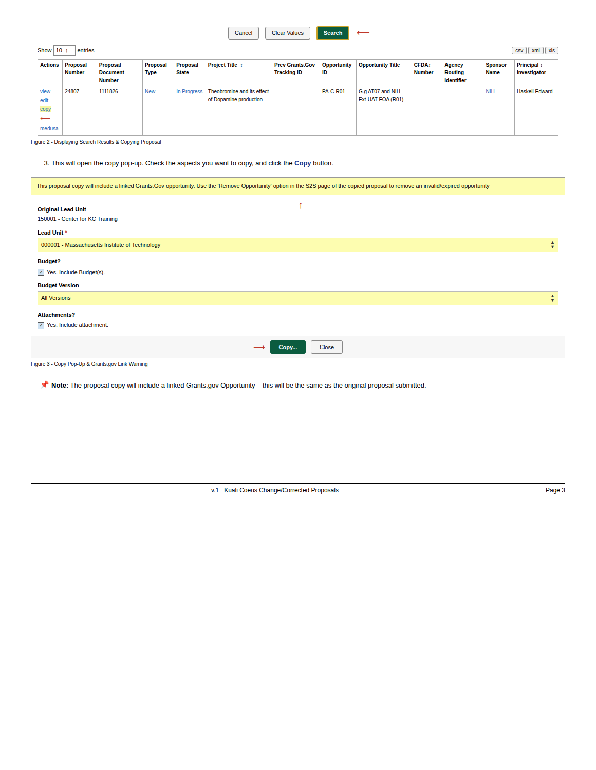Cancel Clear Values Search ⟵
Show 10 ↕ entries
csv xml xls
| Actions | Proposal Number | Proposal Document Number | Proposal Type | Proposal State | Project Title ↕ | Prev Grants.Gov Tracking ID | Opportunity ID | Opportunity Title | CFDA↕ Number | Agency Routing Identifier | Sponsor Name | Principal ↕ Investigator |
| --- | --- | --- | --- | --- | --- | --- | --- | --- | --- | --- | --- | --- |
| view edit copy ⟵ medusa | 24807 | 1111826 | New | In Progress | Theobromine and its effect of Dopamine production | | PA-C-R01 | G.g AT07 and NIH Ext-UAT FOA (R01) | | | NIH | Haskell Edward |
Figure 2 - Displaying Search Results & Copying Proposal
This will open the copy pop-up. Check the aspects you want to copy, and click the Copy button.
This proposal copy will include a linked Grants.Gov opportunity. Use the 'Remove Opportunity' option in the S2S page of the copied proposal to remove an invalid/expired opportunity
↑
Original Lead Unit
150001 - Center for KC Training
Lead Unit *
000001 - Massachusetts Institute of Technology ▲
▼
Budget?
✓Yes. Include Budget(s).
Budget Version
All Versions ▲
▼
Attachments?
✓Yes. Include attachment.
⟶ Copy... Close
Figure 3 - Copy Pop-Up & Grants.gov Link Warning
📌 Note: The proposal copy will include a linked Grants.gov Opportunity – this will be the same as the original proposal submitted.
v.1 Kuali Coeus Change/Corrected Proposals
Page 3